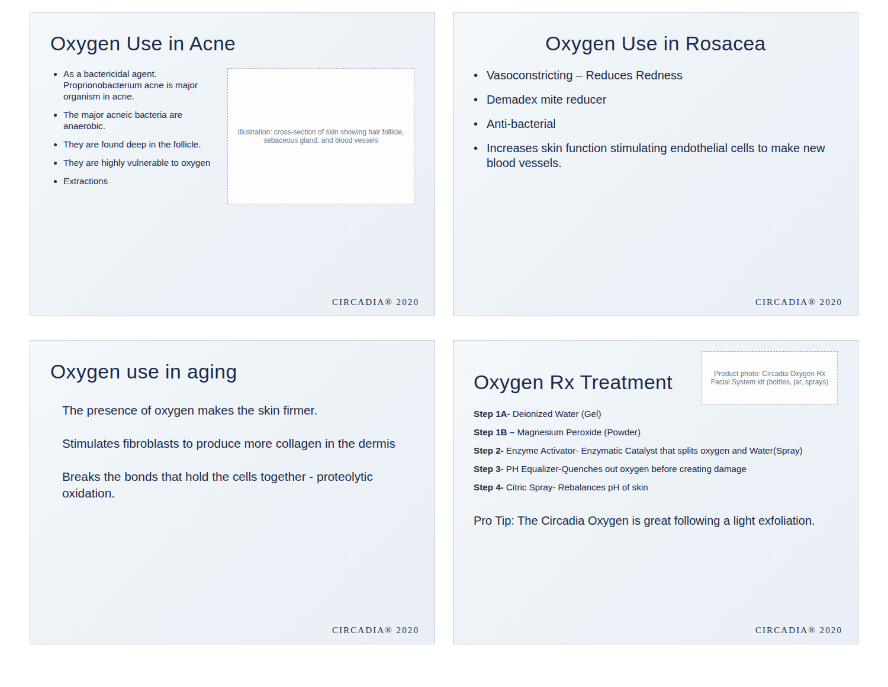Oxygen Use in Acne
As a bactericidal agent. Proprionobacterium acne is major organism in acne.
The major acneic bacteria are anaerobic.
They are found deep in the follicle.
They are highly vulnerable to oxygen
Extractions
Illustration: cross-section of skin showing hair follicle, sebaceous gland, and blood vessels
CIRCADIA® 2020
Oxygen Use in Rosacea
Vasoconstricting – Reduces Redness
Demadex mite reducer
Anti-bacterial
Increases skin function stimulating endothelial cells to make new blood vessels.
CIRCADIA® 2020
Oxygen use in aging
The presence of oxygen makes the skin firmer.
Stimulates fibroblasts to produce more collagen in the dermis
Breaks the bonds that hold the cells together - proteolytic oxidation.
CIRCADIA® 2020
Oxygen Rx Treatment
Product photo: Circadia Oxygen Rx Facial System kit (bottles, jar, sprays)
Step 1A- Deionized Water (Gel)
Step 1B – Magnesium Peroxide (Powder)
Step 2- Enzyme Activator- Enzymatic Catalyst that splits oxygen and Water(Spray)
Step 3- PH Equalizer-Quenches out oxygen before creating damage
Step 4- Citric Spray- Rebalances pH of skin
Pro Tip: The Circadia Oxygen is great following a light exfoliation.
CIRCADIA® 2020